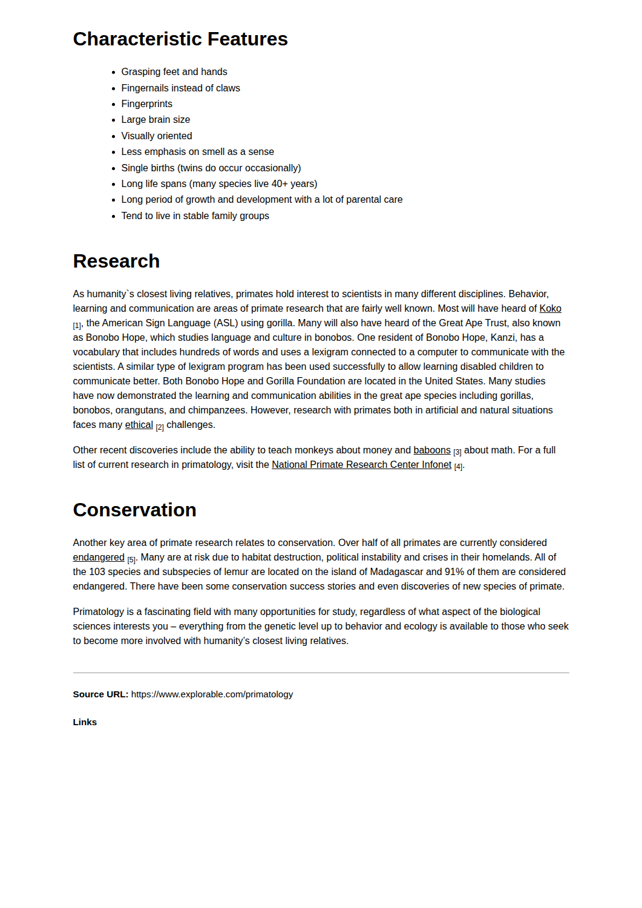Characteristic Features
Grasping feet and hands
Fingernails instead of claws
Fingerprints
Large brain size
Visually oriented
Less emphasis on smell as a sense
Single births (twins do occur occasionally)
Long life spans (many species live 40+ years)
Long period of growth and development with a lot of parental care
Tend to live in stable family groups
Research
As humanity`s closest living relatives, primates hold interest to scientists in many different disciplines. Behavior, learning and communication are areas of primate research that are fairly well known. Most will have heard of Koko [1], the American Sign Language (ASL) using gorilla. Many will also have heard of the Great Ape Trust, also known as Bonobo Hope, which studies language and culture in bonobos. One resident of Bonobo Hope, Kanzi, has a vocabulary that includes hundreds of words and uses a lexigram connected to a computer to communicate with the scientists. A similar type of lexigram program has been used successfully to allow learning disabled children to communicate better. Both Bonobo Hope and Gorilla Foundation are located in the United States. Many studies have now demonstrated the learning and communication abilities in the great ape species including gorillas, bonobos, orangutans, and chimpanzees. However, research with primates both in artificial and natural situations faces many ethical [2] challenges.
Other recent discoveries include the ability to teach monkeys about money and baboons [3] about math. For a full list of current research in primatology, visit the National Primate Research Center Infonet [4].
Conservation
Another key area of primate research relates to conservation. Over half of all primates are currently considered endangered [5]. Many are at risk due to habitat destruction, political instability and crises in their homelands. All of the 103 species and subspecies of lemur are located on the island of Madagascar and 91% of them are considered endangered. There have been some conservation success stories and even discoveries of new species of primate.
Primatology is a fascinating field with many opportunities for study, regardless of what aspect of the biological sciences interests you – everything from the genetic level up to behavior and ecology is available to those who seek to become more involved with humanity’s closest living relatives.
Source URL: https://www.explorable.com/primatology
Links